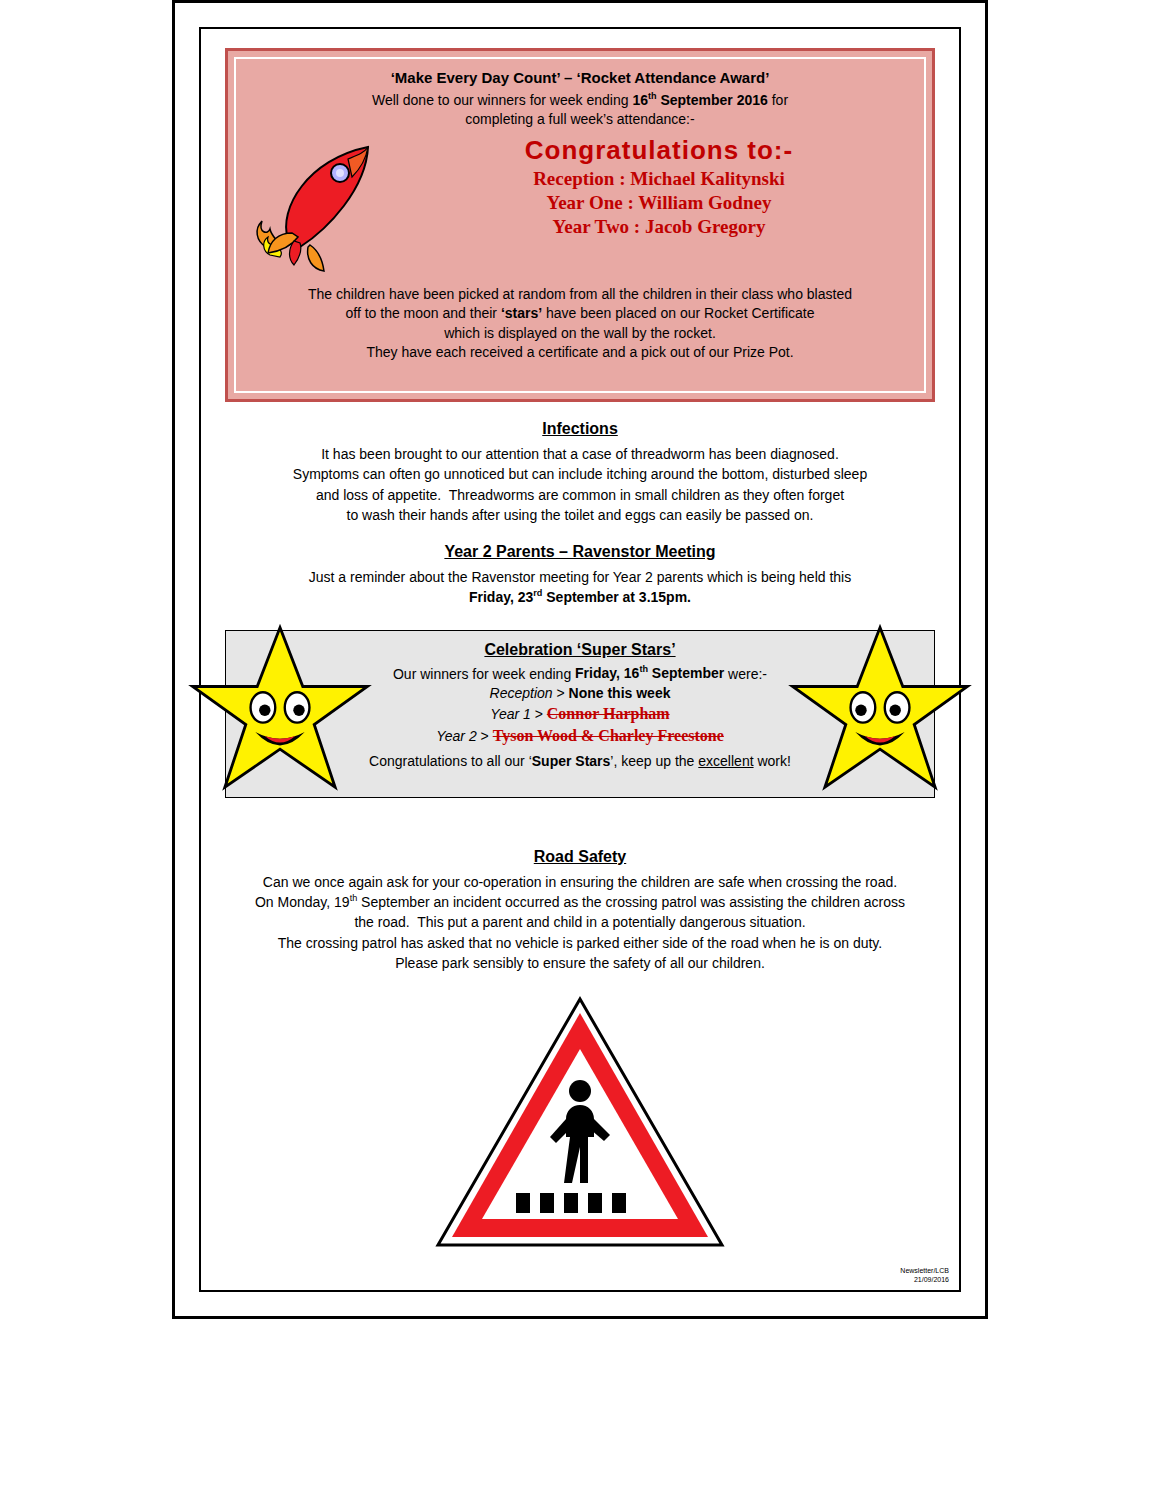‘Make Every Day Count’ – ‘Rocket Attendance Award’
Well done to our winners for week ending 16th September 2016 for
completing a full week’s attendance:-
Congratulations to:-
Reception : Michael Kalitynski
Year One : William Godney
Year Two : Jacob Gregory
The children have been picked at random from all the children in their class who blasted
off to the moon and their ‘stars’ have been placed on our Rocket Certificate
which is displayed on the wall by the rocket.
They have each received a certificate and a pick out of our Prize Pot.
Infections
It has been brought to our attention that a case of threadworm has been diagnosed.
Symptoms can often go unnoticed but can include itching around the bottom, disturbed sleep
and loss of appetite. Threadworms are common in small children as they often forget
to wash their hands after using the toilet and eggs can easily be passed on.
Year 2 Parents – Ravenstor Meeting
Just a reminder about the Ravenstor meeting for Year 2 parents which is being held this
Friday, 23rd September at 3.15pm.
Celebration ‘Super Stars’
Our winners for week ending Friday, 16th September were:-
Reception > None this week
Year 1 > Connor Harpham
Year 2 > Tyson Wood & Charley Freestone
Congratulations to all our ‘Super Stars’, keep up the excellent work!
Road Safety
Can we once again ask for your co-operation in ensuring the children are safe when crossing the road.
On Monday, 19th September an incident occurred as the crossing patrol was assisting the children across
the road. This put a parent and child in a potentially dangerous situation.
The crossing patrol has asked that no vehicle is parked either side of the road when he is on duty.
Please park sensibly to ensure the safety of all our children.
Newsletter/LCB
21/09/2016